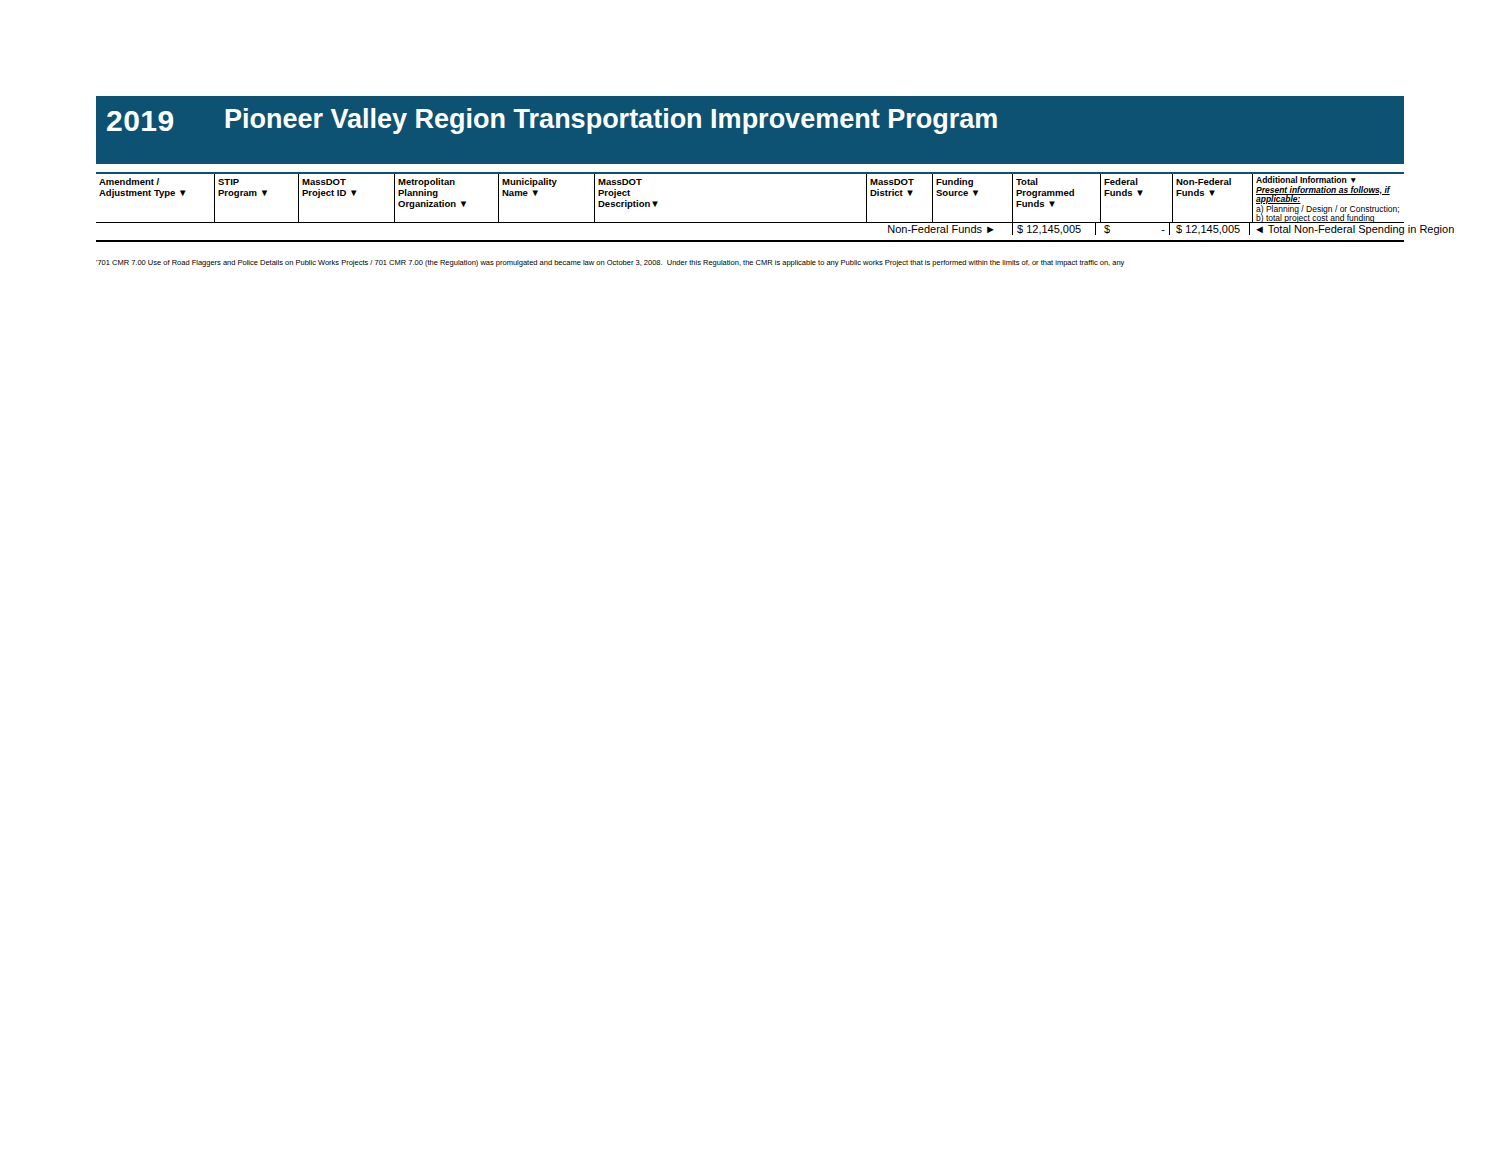2019
Pioneer Valley Region Transportation Improvement Program
Amendment /
Adjustment Type ▼
STIP
Program ▼
MassDOT
Project ID ▼
Metropolitan
Planning
Organization ▼
Municipality
Name ▼
MassDOT
Project
Description▼
MassDOT
District ▼
Funding
Source ▼
Total
Programmed
Funds ▼
Federal
Funds ▼
Non-Federal
Funds ▼
Additional Information ▼
Present information as follows, if applicable:
a) Planning / Design / or Construction; b) total project cost and funding sources used; c) advance construction
Non-Federal Funds ►
$ 12,145,005
$-
$ 12,145,005
◄ Total Non-Federal Spending in Region
'701 CMR 7.00 Use of Road Flaggers and Police Details on Public Works Projects / 701 CMR 7.00 (the Regulation) was promulgated and became law on October 3, 2008. Under this Regulation, the CMR is applicable to any Public works Project that is performed within the limits of, or that impact traffic on, any